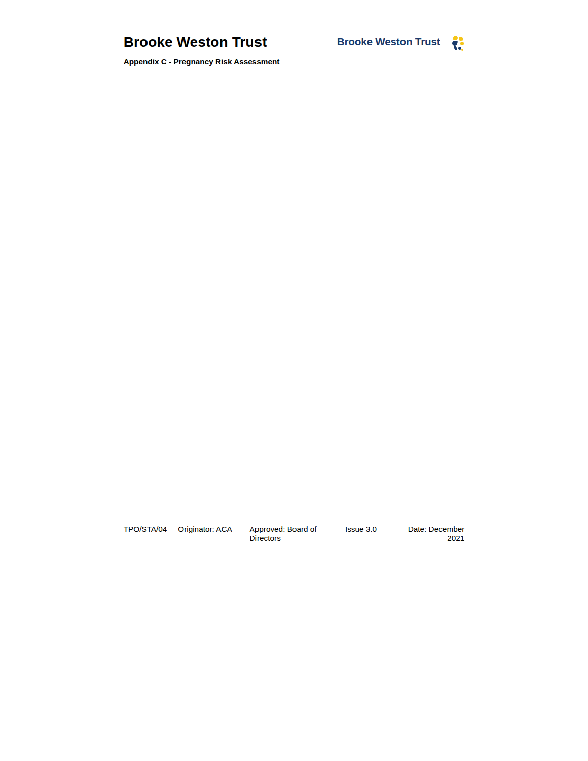Brooke Weston Trust
Brooke Weston Trust
Appendix C - Pregnancy Risk Assessment
TPO/STA/04
Originator: ACA
Approved: Board of Directors
Issue 3.0
Date: December 2021